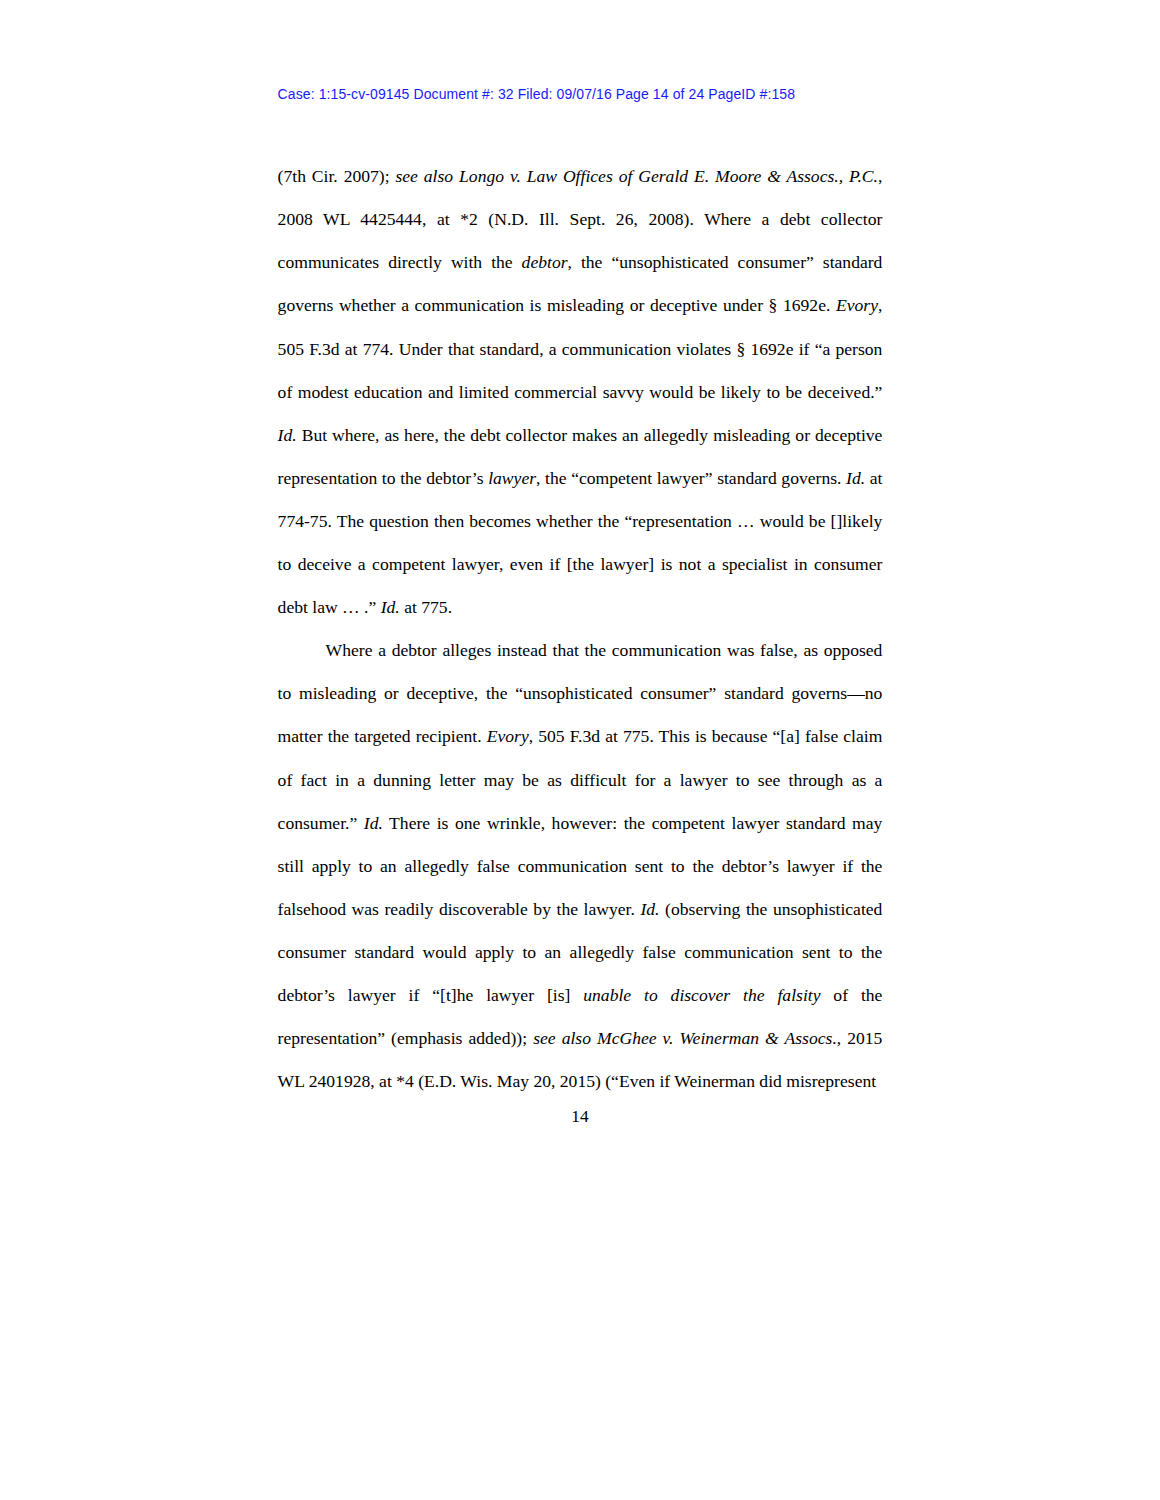Case: 1:15-cv-09145 Document #: 32 Filed: 09/07/16 Page 14 of 24 PageID #:158
(7th Cir. 2007); see also Longo v. Law Offices of Gerald E. Moore & Assocs., P.C., 2008 WL 4425444, at *2 (N.D. Ill. Sept. 26, 2008). Where a debt collector communicates directly with the debtor, the “unsophisticated consumer” standard governs whether a communication is misleading or deceptive under § 1692e. Evory, 505 F.3d at 774. Under that standard, a communication violates § 1692e if “a person of modest education and limited commercial savvy would be likely to be deceived.” Id. But where, as here, the debt collector makes an allegedly misleading or deceptive representation to the debtor’s lawyer, the “competent lawyer” standard governs. Id. at 774-75. The question then becomes whether the “representation … would be []likely to deceive a competent lawyer, even if [the lawyer] is not a specialist in consumer debt law … .” Id. at 775.
Where a debtor alleges instead that the communication was false, as opposed to misleading or deceptive, the “unsophisticated consumer” standard governs—no matter the targeted recipient. Evory, 505 F.3d at 775. This is because “[a] false claim of fact in a dunning letter may be as difficult for a lawyer to see through as a consumer.” Id. There is one wrinkle, however: the competent lawyer standard may still apply to an allegedly false communication sent to the debtor’s lawyer if the falsehood was readily discoverable by the lawyer. Id. (observing the unsophisticated consumer standard would apply to an allegedly false communication sent to the debtor’s lawyer if “[t]he lawyer [is] unable to discover the falsity of the representation” (emphasis added)); see also McGhee v. Weinerman & Assocs., 2015 WL 2401928, at *4 (E.D. Wis. May 20, 2015) (“Even if Weinerman did misrepresent
14